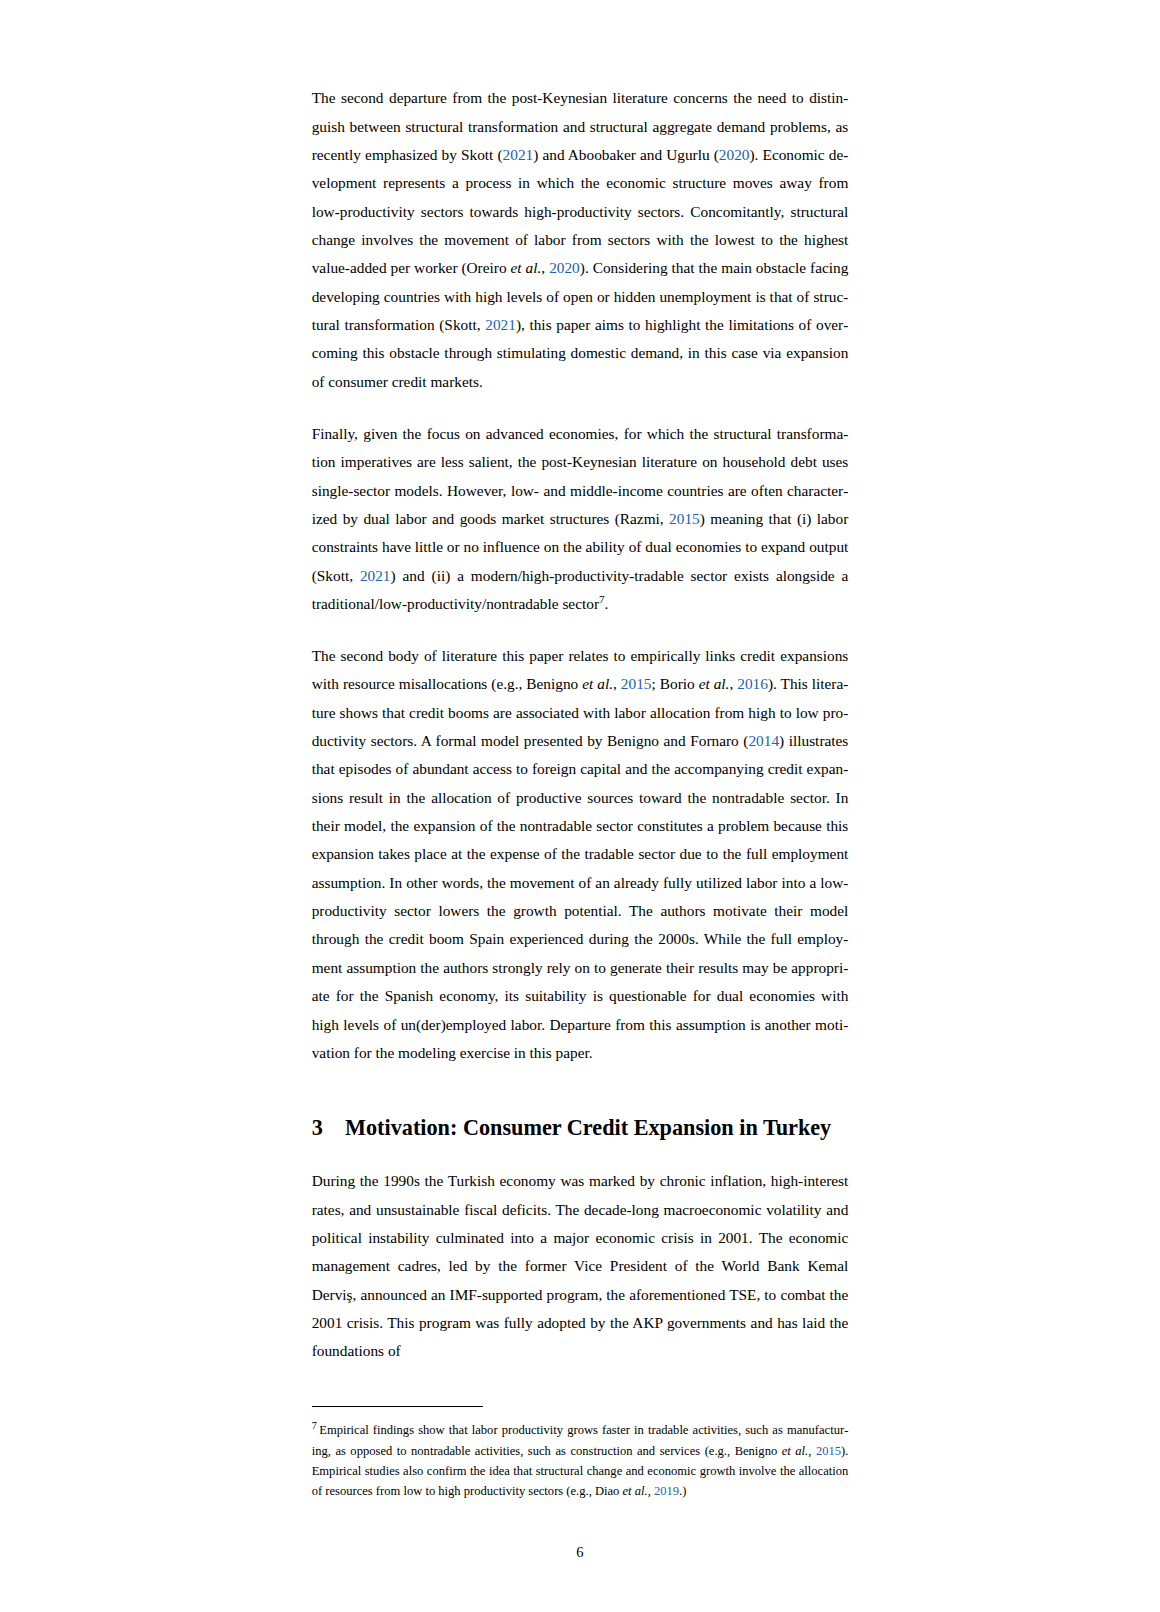The second departure from the post-Keynesian literature concerns the need to distinguish between structural transformation and structural aggregate demand problems, as recently emphasized by Skott (2021) and Aboobaker and Ugurlu (2020). Economic development represents a process in which the economic structure moves away from low-productivity sectors towards high-productivity sectors. Concomitantly, structural change involves the movement of labor from sectors with the lowest to the highest value-added per worker (Oreiro et al., 2020). Considering that the main obstacle facing developing countries with high levels of open or hidden unemployment is that of structural transformation (Skott, 2021), this paper aims to highlight the limitations of overcoming this obstacle through stimulating domestic demand, in this case via expansion of consumer credit markets.
Finally, given the focus on advanced economies, for which the structural transformation imperatives are less salient, the post-Keynesian literature on household debt uses single-sector models. However, low- and middle-income countries are often characterized by dual labor and goods market structures (Razmi, 2015) meaning that (i) labor constraints have little or no influence on the ability of dual economies to expand output (Skott, 2021) and (ii) a modern/high-productivity-tradable sector exists alongside a traditional/low-productivity/nontradable sector7.
The second body of literature this paper relates to empirically links credit expansions with resource misallocations (e.g., Benigno et al., 2015; Borio et al., 2016). This literature shows that credit booms are associated with labor allocation from high to low productivity sectors. A formal model presented by Benigno and Fornaro (2014) illustrates that episodes of abundant access to foreign capital and the accompanying credit expansions result in the allocation of productive sources toward the nontradable sector. In their model, the expansion of the nontradable sector constitutes a problem because this expansion takes place at the expense of the tradable sector due to the full employment assumption. In other words, the movement of an already fully utilized labor into a low-productivity sector lowers the growth potential. The authors motivate their model through the credit boom Spain experienced during the 2000s. While the full employment assumption the authors strongly rely on to generate their results may be appropriate for the Spanish economy, its suitability is questionable for dual economies with high levels of un(der)employed labor. Departure from this assumption is another motivation for the modeling exercise in this paper.
3 Motivation: Consumer Credit Expansion in Turkey
During the 1990s the Turkish economy was marked by chronic inflation, high-interest rates, and unsustainable fiscal deficits. The decade-long macroeconomic volatility and political instability culminated into a major economic crisis in 2001. The economic management cadres, led by the former Vice President of the World Bank Kemal Derviş, announced an IMF-supported program, the aforementioned TSE, to combat the 2001 crisis. This program was fully adopted by the AKP governments and has laid the foundations of
7 Empirical findings show that labor productivity grows faster in tradable activities, such as manufacturing, as opposed to nontradable activities, such as construction and services (e.g., Benigno et al., 2015). Empirical studies also confirm the idea that structural change and economic growth involve the allocation of resources from low to high productivity sectors (e.g., Diao et al., 2019.)
6